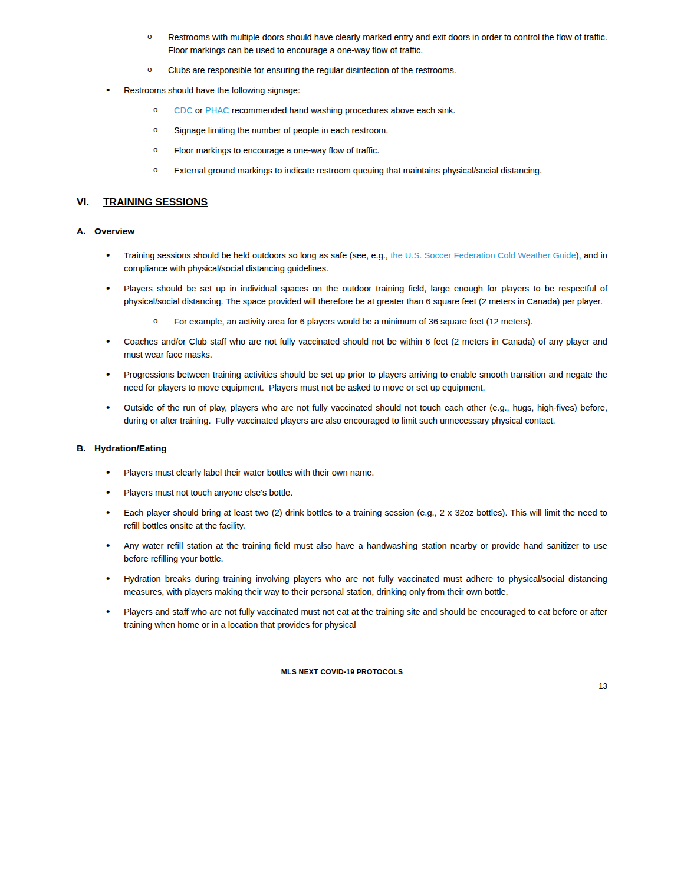Restrooms with multiple doors should have clearly marked entry and exit doors in order to control the flow of traffic. Floor markings can be used to encourage a one-way flow of traffic.
Clubs are responsible for ensuring the regular disinfection of the restrooms.
Restrooms should have the following signage:
CDC or PHAC recommended hand washing procedures above each sink.
Signage limiting the number of people in each restroom.
Floor markings to encourage a one-way flow of traffic.
External ground markings to indicate restroom queuing that maintains physical/social distancing.
VI. TRAINING SESSIONS
A. Overview
Training sessions should be held outdoors so long as safe (see, e.g., the U.S. Soccer Federation Cold Weather Guide), and in compliance with physical/social distancing guidelines.
Players should be set up in individual spaces on the outdoor training field, large enough for players to be respectful of physical/social distancing. The space provided will therefore be at greater than 6 square feet (2 meters in Canada) per player.
For example, an activity area for 6 players would be a minimum of 36 square feet (12 meters).
Coaches and/or Club staff who are not fully vaccinated should not be within 6 feet (2 meters in Canada) of any player and must wear face masks.
Progressions between training activities should be set up prior to players arriving to enable smooth transition and negate the need for players to move equipment. Players must not be asked to move or set up equipment.
Outside of the run of play, players who are not fully vaccinated should not touch each other (e.g., hugs, high-fives) before, during or after training. Fully-vaccinated players are also encouraged to limit such unnecessary physical contact.
B. Hydration/Eating
Players must clearly label their water bottles with their own name.
Players must not touch anyone else's bottle.
Each player should bring at least two (2) drink bottles to a training session (e.g., 2 x 32oz bottles). This will limit the need to refill bottles onsite at the facility.
Any water refill station at the training field must also have a handwashing station nearby or provide hand sanitizer to use before refilling your bottle.
Hydration breaks during training involving players who are not fully vaccinated must adhere to physical/social distancing measures, with players making their way to their personal station, drinking only from their own bottle.
Players and staff who are not fully vaccinated must not eat at the training site and should be encouraged to eat before or after training when home or in a location that provides for physical
MLS NEXT COVID-19 PROTOCOLS
13